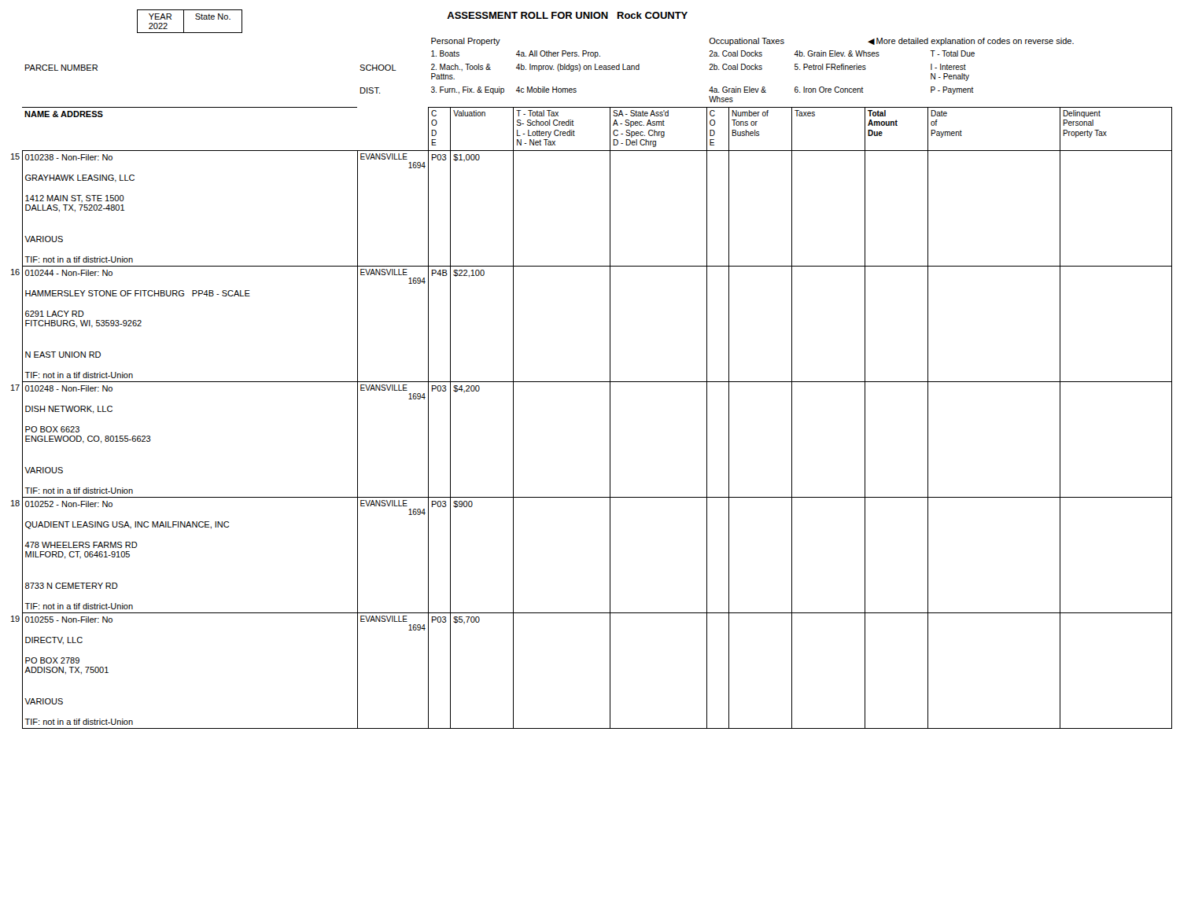| | / YEAR 2022 / State No. / | | ASSESSMENT ROLL FOR UNION Rock COUNTY | | |
| | | | Personal Property | Occupational Taxes | ◀ More detailed explanation of codes on reverse side. |
| | | | 1. Boats | 4a. All Other Pers. Prop. | 2a. Coal Docks | 4b. Grain Elev. & Whses | T - Total Due |
| | PARCEL NUMBER | SCHOOL | 2. Mach., Tools & Pattns. | 4b. Improv. (bldgs) on Leased Land | 2b. Coal Docks | 5. Petrol FRefineries | I - Interest N - Penalty |
| | | DIST. | 3. Furn., Fix. & Equip | 4c Mobile Homes | 4a. Grain Elev & Whses | 6. Iron Ore Concent | P - Payment |
| | NAME & ADDRESS | | C O D E | Valuation | T - Total Tax S- School Credit L - Lottery Credit N - Net Tax | SA - State Ass'd A - Spec. Asmt C - Spec. Chrg D - Del Chrg | C O D E | Number of Tons or Bushels | Taxes | Total Amount Due | Date of Payment | Delinquent Personal Property Tax |
| 15 | 010238 - Non-Filer: No GRAYHAWK LEASING, LLC 1412 MAIN ST, STE 1500 DALLAS, TX, 75202-4801 VARIOUS TIF: not in a tif district-Union | EVANSVILLE 1694 | P03 | $1,000 | | | | | | | | |
| 16 | 010244 - Non-Filer: No HAMMERSLEY STONE OF FITCHBURG PP4B - SCALE 6291 LACY RD FITCHBURG, WI, 53593-9262 N EAST UNION RD TIF: not in a tif district-Union | EVANSVILLE 1694 | P4B | $22,100 | | | | | | | | |
| 17 | 010248 - Non-Filer: No DISH NETWORK, LLC PO BOX 6623 ENGLEWOOD, CO, 80155-6623 VARIOUS TIF: not in a tif district-Union | EVANSVILLE 1694 | P03 | $4,200 | | | | | | | | |
| 18 | 010252 - Non-Filer: No QUADIENT LEASING USA, INC MAILFINANCE, INC 478 WHEELERS FARMS RD MILFORD, CT, 06461-9105 8733 N CEMETERY RD TIF: not in a tif district-Union | EVANSVILLE 1694 | P03 | $900 | | | | | | | | |
| 19 | 010255 - Non-Filer: No DIRECTV, LLC PO BOX 2789 ADDISON, TX, 75001 VARIOUS TIF: not in a tif district-Union | EVANSVILLE 1694 | P03 | $5,700 | | | | | | | | |